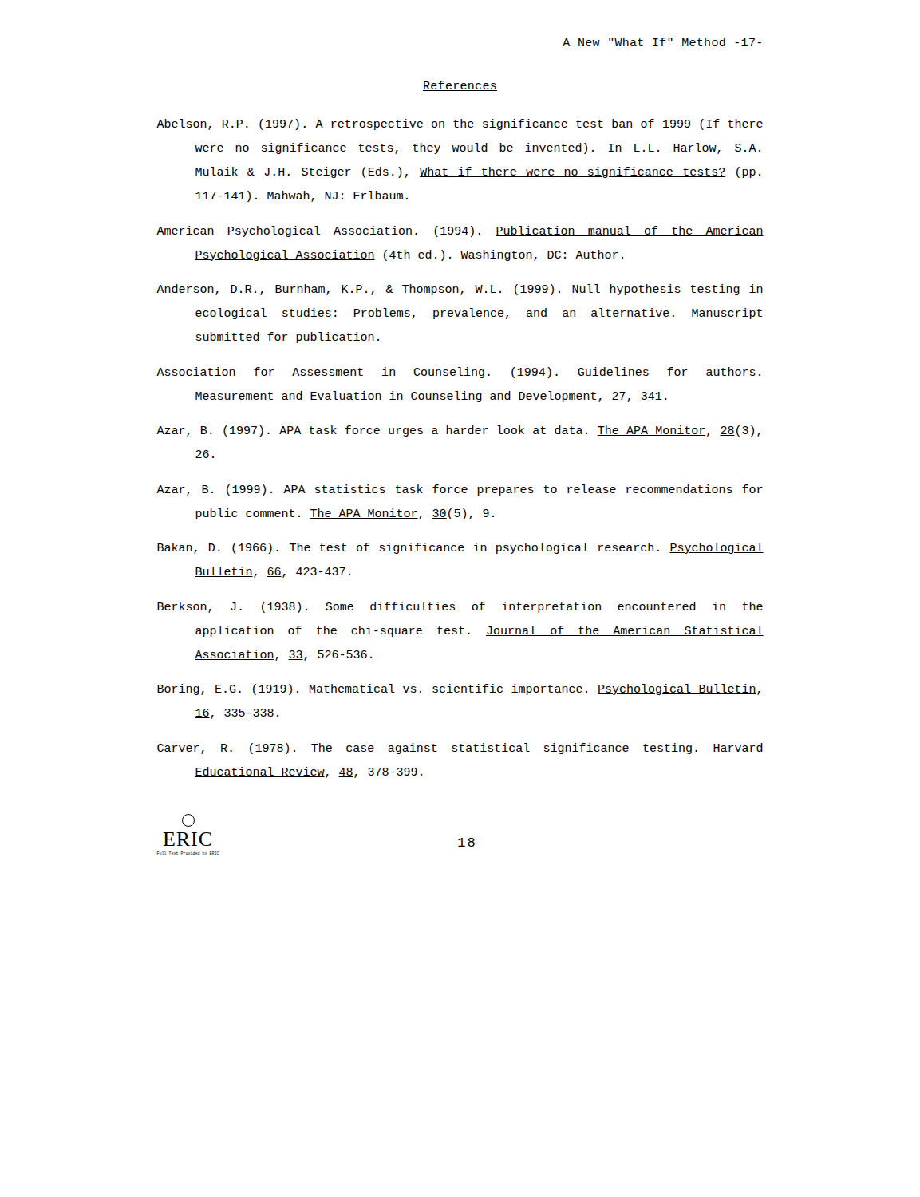A New "What If" Method -17-
References
Abelson, R.P. (1997). A retrospective on the significance test ban of 1999 (If there were no significance tests, they would be invented). In L.L. Harlow, S.A. Mulaik & J.H. Steiger (Eds.), What if there were no significance tests? (pp. 117-141). Mahwah, NJ: Erlbaum.
American Psychological Association. (1994). Publication manual of the American Psychological Association (4th ed.). Washington, DC: Author.
Anderson, D.R., Burnham, K.P., & Thompson, W.L. (1999). Null hypothesis testing in ecological studies: Problems, prevalence, and an alternative. Manuscript submitted for publication.
Association for Assessment in Counseling. (1994). Guidelines for authors. Measurement and Evaluation in Counseling and Development, 27, 341.
Azar, B. (1997). APA task force urges a harder look at data. The APA Monitor, 28(3), 26.
Azar, B. (1999). APA statistics task force prepares to release recommendations for public comment. The APA Monitor, 30(5), 9.
Bakan, D. (1966). The test of significance in psychological research. Psychological Bulletin, 66, 423-437.
Berkson, J. (1938). Some difficulties of interpretation encountered in the application of the chi-square test. Journal of the American Statistical Association, 33, 526-536.
Boring, E.G. (1919). Mathematical vs. scientific importance. Psychological Bulletin, 16, 335-338.
Carver, R. (1978). The case against statistical significance testing. Harvard Educational Review, 48, 378-399.
ERIC Full Text Provided by ERIC
18